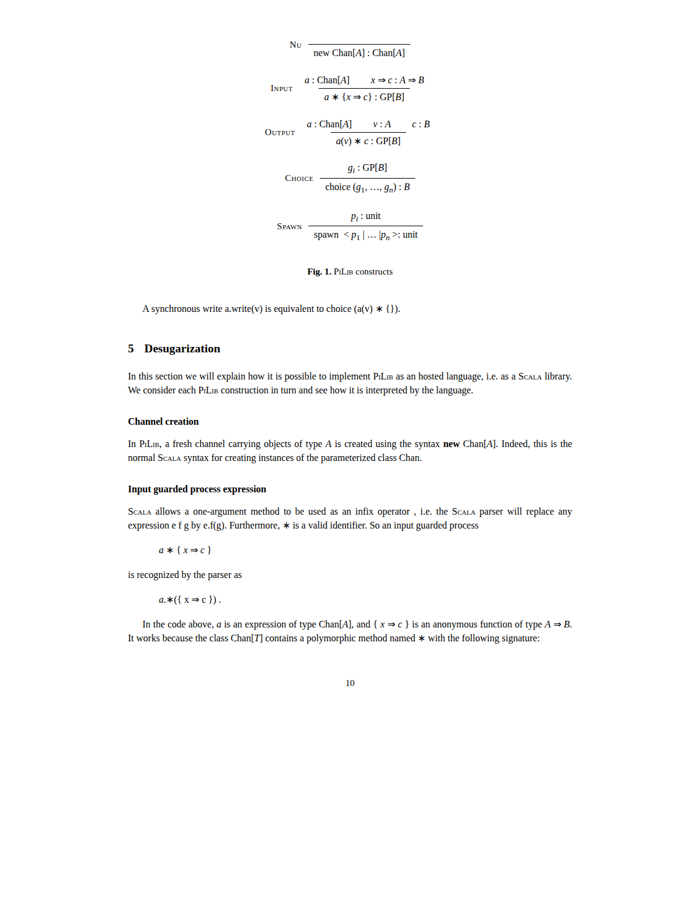Nu new Chan[A] : Chan[A]
Input a : Chan[A] x ⇒ c : A ⇒ B a ∗ {x ⇒ c} : GP[B]
Output a : Chan[A] v : A c : B a(v) ∗ c : GP[B]
Choice gi : GP[B] choice (g1, …, gn) : B
Spawn pi : unit spawn < p1 | … |pn >: unit
Fig. 1. PiLib constructs
A synchronous write a.write(v) is equivalent to choice (a(v) ∗ {}).
5 Desugarization
In this section we will explain how it is possible to implement PiLib as an hosted language, i.e. as a Scala library. We consider each PiLib construction in turn and see how it is interpreted by the language.
Channel creation
In PiLib, a fresh channel carrying objects of type A is created using the syntax new Chan[A]. Indeed, this is the normal Scala syntax for creating instances of the parameterized class Chan.
Input guarded process expression
Scala allows a one-argument method to be used as an infix operator , i.e. the Scala parser will replace any expression e f g by e.f(g). Furthermore, ∗ is a valid identifier. So an input guarded process
a ∗ { x ⇒ c }
is recognized by the parser as
a.∗({ x ⇒ c }) .
In the code above, a is an expression of type Chan[A], and { x ⇒ c } is an anonymous function of type A ⇒ B. It works because the class Chan[T] contains a polymorphic method named ∗ with the following signature:
10